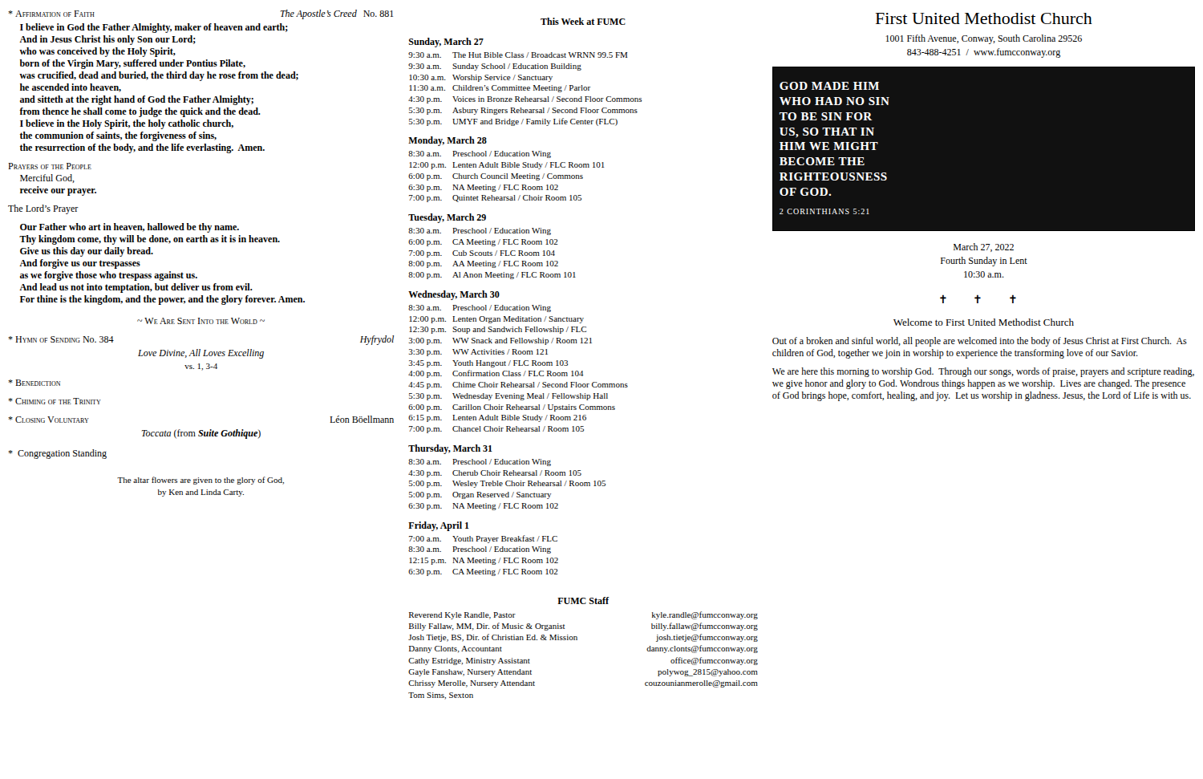* Affirmation of Faith
The Apostle’s Creed
No. 881
I believe in God the Father Almighty, maker of heaven and earth;
And in Jesus Christ his only Son our Lord;
who was conceived by the Holy Spirit,
born of the Virgin Mary, suffered under Pontius Pilate,
was crucified, dead and buried, the third day he rose from the dead;
he ascended into heaven,
and sitteth at the right hand of God the Father Almighty;
from thence he shall come to judge the quick and the dead.
I believe in the Holy Spirit, the holy catholic church,
the communion of saints, the forgiveness of sins,
the resurrection of the body, and the life everlasting. Amen.
Prayers of the People
Merciful God,
receive our prayer.
The Lord’s Prayer
Our Father who art in heaven, hallowed be thy name.
Thy kingdom come, thy will be done, on earth as it is in heaven.
Give us this day our daily bread.
And forgive us our trespasses
as we forgive those who trespass against us.
And lead us not into temptation, but deliver us from evil.
For thine is the kingdom, and the power, and the glory forever. Amen.
~ We Are Sent Into the World ~
* Hymn of Sending No. 384
Hyfrydol
Love Divine, All Loves Excelling
vs. 1, 3-4
* Benediction
* Chiming of the Trinity
* Closing Voluntary
Léon Böellmann
Toccata (from Suite Gothique)
* Congregation Standing
The altar flowers are given to the glory of God,
by Ken and Linda Carty.
This Week at FUMC
Sunday, March 27
| 9:30 a.m. | The Hut Bible Class / Broadcast WRNN 99.5 FM |
| 9:30 a.m. | Sunday School / Education Building |
| 10:30 a.m. | Worship Service / Sanctuary |
| 11:30 a.m. | Children’s Committee Meeting / Parlor |
| 4:30 p.m. | Voices in Bronze Rehearsal / Second Floor Commons |
| 5:30 p.m. | Asbury Ringers Rehearsal / Second Floor Commons |
| 5:30 p.m. | UMYF and Bridge / Family Life Center (FLC) |
Monday, March 28
| 8:30 a.m. | Preschool / Education Wing |
| 12:00 p.m. | Lenten Adult Bible Study / FLC Room 101 |
| 6:00 p.m. | Church Council Meeting / Commons |
| 6:30 p.m. | NA Meeting / FLC Room 102 |
| 7:00 p.m. | Quintet Rehearsal / Choir Room 105 |
Tuesday, March 29
| 8:30 a.m. | Preschool / Education Wing |
| 6:00 p.m. | CA Meeting / FLC Room 102 |
| 7:00 p.m. | Cub Scouts / FLC Room 104 |
| 8:00 p.m. | AA Meeting / FLC Room 102 |
| 8:00 p.m. | Al Anon Meeting / FLC Room 101 |
Wednesday, March 30
| 8:30 a.m. | Preschool / Education Wing |
| 12:00 p.m. | Lenten Organ Meditation / Sanctuary |
| 12:30 p.m. | Soup and Sandwich Fellowship / FLC |
| 3:00 p.m. | WW Snack and Fellowship / Room 121 |
| 3:30 p.m. | WW Activities / Room 121 |
| 3:45 p.m. | Youth Hangout / FLC Room 103 |
| 4:00 p.m. | Confirmation Class / FLC Room 104 |
| 4:45 p.m. | Chime Choir Rehearsal / Second Floor Commons |
| 5:30 p.m. | Wednesday Evening Meal / Fellowship Hall |
| 6:00 p.m. | Carillon Choir Rehearsal / Upstairs Commons |
| 6:15 p.m. | Lenten Adult Bible Study / Room 216 |
| 7:00 p.m. | Chancel Choir Rehearsal / Room 105 |
Thursday, March 31
| 8:30 a.m. | Preschool / Education Wing |
| 4:30 p.m. | Cherub Choir Rehearsal / Room 105 |
| 5:00 p.m. | Wesley Treble Choir Rehearsal / Room 105 |
| 5:00 p.m. | Organ Reserved / Sanctuary |
| 6:30 p.m. | NA Meeting / FLC Room 102 |
Friday, April 1
| 7:00 a.m. | Youth Prayer Breakfast / FLC |
| 8:30 a.m. | Preschool / Education Wing |
| 12:15 p.m. | NA Meeting / FLC Room 102 |
| 6:30 p.m. | CA Meeting / FLC Room 102 |
FUMC Staff
| Reverend Kyle Randle, Pastor | kyle.randle@fumcconway.org |
| Billy Fallaw, MM, Dir. of Music & Organist | billy.fallaw@fumcconway.org |
| Josh Tietje, BS, Dir. of Christian Ed. & Mission | josh.tietje@fumcconway.org |
| Danny Clonts, Accountant | danny.clonts@fumcconway.org |
| Cathy Estridge, Ministry Assistant | office@fumcconway.org |
| Gayle Fanshaw, Nursery Attendant | polywog_2815@yahoo.com |
| Chrissy Merolle, Nursery Attendant | couzounianmerolle@gmail.com |
| Tom Sims, Sexton | |
First United Methodist Church
1001 Fifth Avenue, Conway, South Carolina 29526
843-488-4251 / www.fumcconway.org
God made him
who had no sin
to be sin for
us, so that in
him we might
become the
righteousness
of God.
2 CORINTHIANS 5:21
March 27, 2022
Fourth Sunday in Lent
10:30 a.m.
✝ ✝ ✝
Welcome to First United Methodist Church
Out of a broken and sinful world, all people are welcomed into the body of Jesus Christ at First Church. As children of God, together we join in worship to experience the transforming love of our Savior.
We are here this morning to worship God. Through our songs, words of praise, prayers and scripture reading, we give honor and glory to God. Wondrous things happen as we worship. Lives are changed. The presence of God brings hope, comfort, healing, and joy. Let us worship in gladness. Jesus, the Lord of Life is with us.